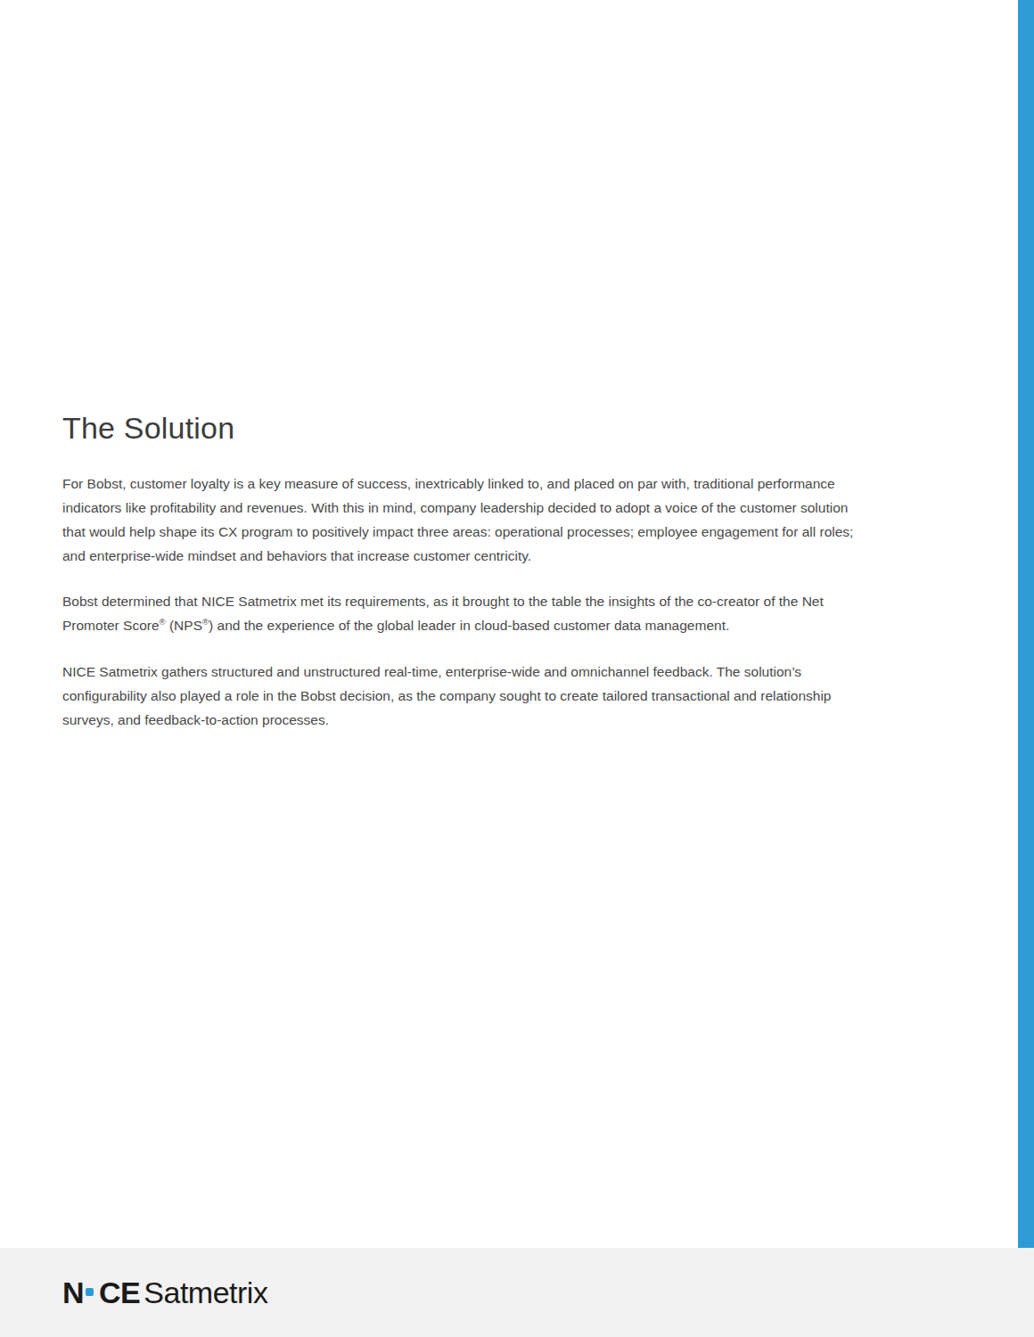The Solution
For Bobst, customer loyalty is a key measure of success, inextricably linked to, and placed on par with, traditional performance indicators like profitability and revenues. With this in mind, company leadership decided to adopt a voice of the customer solution that would help shape its CX program to positively impact three areas: operational processes; employee engagement for all roles; and enterprise-wide mindset and behaviors that increase customer centricity.
Bobst determined that NICE Satmetrix met its requirements, as it brought to the table the insights of the co-creator of the Net Promoter Score® (NPS®) and the experience of the global leader in cloud-based customer data management.
NICE Satmetrix gathers structured and unstructured real-time, enterprise-wide and omnichannel feedback. The solution’s configurability also played a role in the Bobst decision, as the company sought to create tailored transactional and relationship surveys, and feedback-to-action processes.
N CE Satmetrix